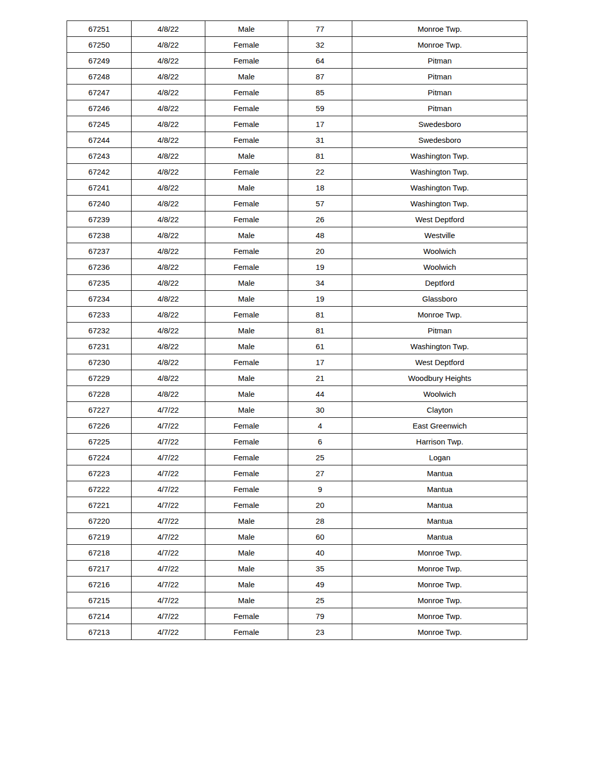| 67251 | 4/8/22 | Male | 77 | Monroe Twp. |
| 67250 | 4/8/22 | Female | 32 | Monroe Twp. |
| 67249 | 4/8/22 | Female | 64 | Pitman |
| 67248 | 4/8/22 | Male | 87 | Pitman |
| 67247 | 4/8/22 | Female | 85 | Pitman |
| 67246 | 4/8/22 | Female | 59 | Pitman |
| 67245 | 4/8/22 | Female | 17 | Swedesboro |
| 67244 | 4/8/22 | Female | 31 | Swedesboro |
| 67243 | 4/8/22 | Male | 81 | Washington Twp. |
| 67242 | 4/8/22 | Female | 22 | Washington Twp. |
| 67241 | 4/8/22 | Male | 18 | Washington Twp. |
| 67240 | 4/8/22 | Female | 57 | Washington Twp. |
| 67239 | 4/8/22 | Female | 26 | West Deptford |
| 67238 | 4/8/22 | Male | 48 | Westville |
| 67237 | 4/8/22 | Female | 20 | Woolwich |
| 67236 | 4/8/22 | Female | 19 | Woolwich |
| 67235 | 4/8/22 | Male | 34 | Deptford |
| 67234 | 4/8/22 | Male | 19 | Glassboro |
| 67233 | 4/8/22 | Female | 81 | Monroe Twp. |
| 67232 | 4/8/22 | Male | 81 | Pitman |
| 67231 | 4/8/22 | Male | 61 | Washington Twp. |
| 67230 | 4/8/22 | Female | 17 | West Deptford |
| 67229 | 4/8/22 | Male | 21 | Woodbury Heights |
| 67228 | 4/8/22 | Male | 44 | Woolwich |
| 67227 | 4/7/22 | Male | 30 | Clayton |
| 67226 | 4/7/22 | Female | 4 | East Greenwich |
| 67225 | 4/7/22 | Female | 6 | Harrison Twp. |
| 67224 | 4/7/22 | Female | 25 | Logan |
| 67223 | 4/7/22 | Female | 27 | Mantua |
| 67222 | 4/7/22 | Female | 9 | Mantua |
| 67221 | 4/7/22 | Female | 20 | Mantua |
| 67220 | 4/7/22 | Male | 28 | Mantua |
| 67219 | 4/7/22 | Male | 60 | Mantua |
| 67218 | 4/7/22 | Male | 40 | Monroe Twp. |
| 67217 | 4/7/22 | Male | 35 | Monroe Twp. |
| 67216 | 4/7/22 | Male | 49 | Monroe Twp. |
| 67215 | 4/7/22 | Male | 25 | Monroe Twp. |
| 67214 | 4/7/22 | Female | 79 | Monroe Twp. |
| 67213 | 4/7/22 | Female | 23 | Monroe Twp. |